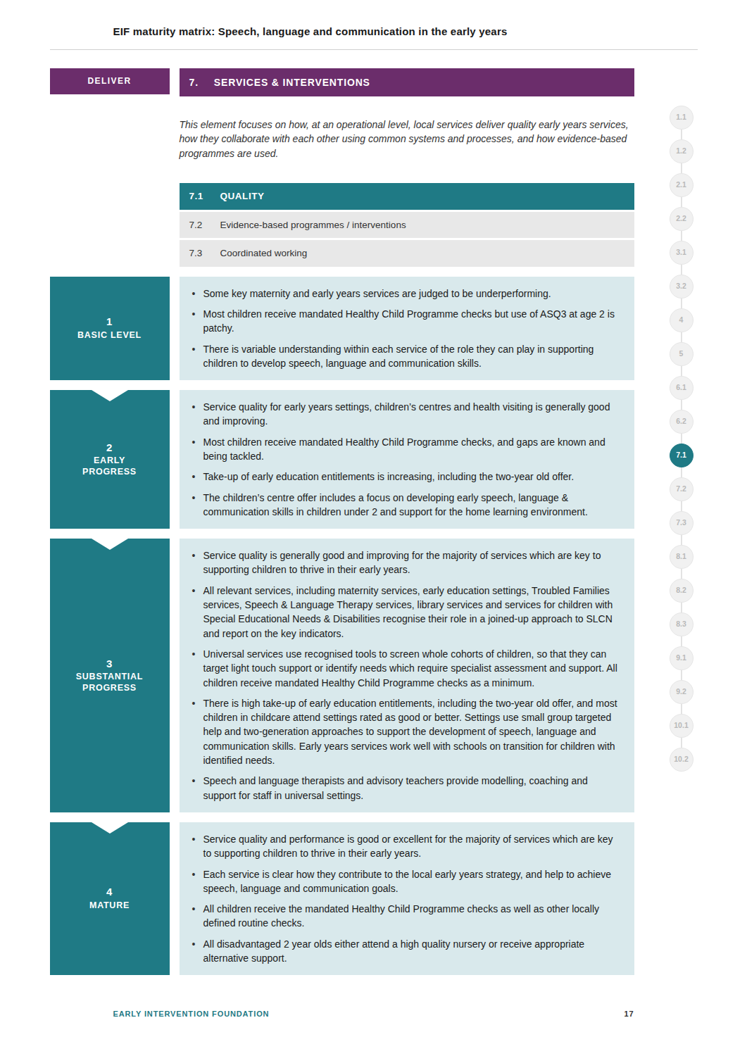EIF maturity matrix: Speech, language and communication in the early years
DELIVER
7. SERVICES & INTERVENTIONS
This element focuses on how, at an operational level, local services deliver quality early years services, how they collaborate with each other using common systems and processes, and how evidence-based programmes are used.
7.1 QUALITY
7.2 Evidence-based programmes / interventions
7.3 Coordinated working
1 BASIC LEVEL
Some key maternity and early years services are judged to be underperforming.
Most children receive mandated Healthy Child Programme checks but use of ASQ3 at age 2 is patchy.
There is variable understanding within each service of the role they can play in supporting children to develop speech, language and communication skills.
2 EARLY
PROGRESS
Service quality for early years settings, children’s centres and health visiting is generally good and improving.
Most children receive mandated Healthy Child Programme checks, and gaps are known and being tackled.
Take-up of early education entitlements is increasing, including the two-year old offer.
The children’s centre offer includes a focus on developing early speech, language & communication skills in children under 2 and support for the home learning environment.
3 SUBSTANTIAL
PROGRESS
Service quality is generally good and improving for the majority of services which are key to supporting children to thrive in their early years.
All relevant services, including maternity services, early education settings, Troubled Families services, Speech & Language Therapy services, library services and services for children with Special Educational Needs & Disabilities recognise their role in a joined-up approach to SLCN and report on the key indicators.
Universal services use recognised tools to screen whole cohorts of children, so that they can target light touch support or identify needs which require specialist assessment and support. All children receive mandated Healthy Child Programme checks as a minimum.
There is high take-up of early education entitlements, including the two-year old offer, and most children in childcare attend settings rated as good or better. Settings use small group targeted help and two-generation approaches to support the development of speech, language and communication skills. Early years services work well with schools on transition for children with identified needs.
Speech and language therapists and advisory teachers provide modelling, coaching and support for staff in universal settings.
4 MATURE
Service quality and performance is good or excellent for the majority of services which are key to supporting children to thrive in their early years.
Each service is clear how they contribute to the local early years strategy, and help to achieve speech, language and communication goals.
All children receive the mandated Healthy Child Programme checks as well as other locally defined routine checks.
All disadvantaged 2 year olds either attend a high quality nursery or receive appropriate alternative support.
1.1
1.2
2.1
2.2
3.1
3.2
4
5
6.1
6.2
7.1
7.2
7.3
8.1
8.2
8.3
9.1
9.2
10.1
10.2
EARLY INTERVENTION FOUNDATION 17